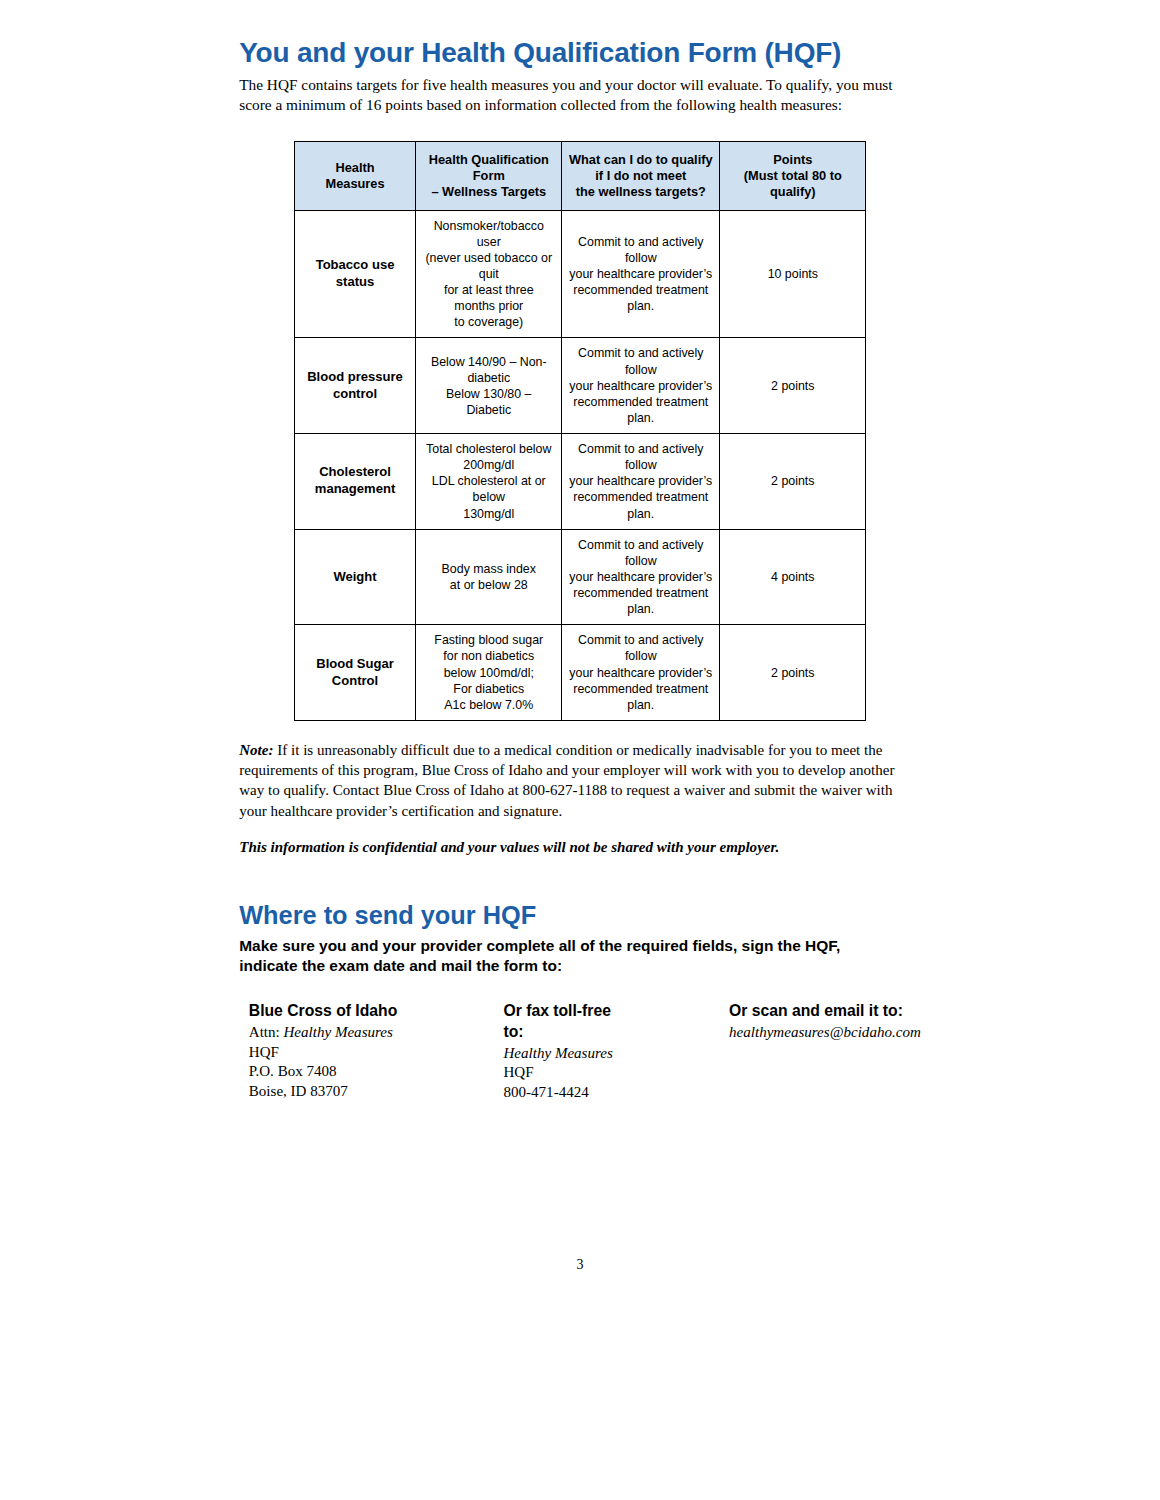You and your Health Qualification Form (HQF)
The HQF contains targets for five health measures you and your doctor will evaluate. To qualify, you must score a minimum of 16 points based on information collected from the following health measures:
| Health Measures | Health Qualification Form – Wellness Targets | What can I do to qualify if I do not meet the wellness targets? | Points (Must total 80 to qualify) |
| --- | --- | --- | --- |
| Tobacco use status | Nonsmoker/tobacco user (never used tobacco or quit for at least three months prior to coverage) | Commit to and actively follow your healthcare provider’s recommended treatment plan. | 10 points |
| Blood pressure control | Below 140/90 – Non-diabetic Below 130/80 – Diabetic | Commit to and actively follow your healthcare provider’s recommended treatment plan. | 2 points |
| Cholesterol management | Total cholesterol below 200mg/dl LDL cholesterol at or below 130mg/dl | Commit to and actively follow your healthcare provider’s recommended treatment plan. | 2 points |
| Weight | Body mass index at or below 28 | Commit to and actively follow your healthcare provider’s recommended treatment plan. | 4 points |
| Blood Sugar Control | Fasting blood sugar for non diabetics below 100md/dl; For diabetics A1c below 7.0% | Commit to and actively follow your healthcare provider’s recommended treatment plan. | 2 points |
Note: If it is unreasonably difficult due to a medical condition or medically inadvisable for you to meet the requirements of this program, Blue Cross of Idaho and your employer will work with you to develop another way to qualify. Contact Blue Cross of Idaho at 800-627-1188 to request a waiver and submit the waiver with your healthcare provider’s certification and signature.
This information is confidential and your values will not be shared with your employer.
Where to send your HQF
Make sure you and your provider complete all of the required fields, sign the HQF,
indicate the exam date and mail the form to:
Blue Cross of Idaho Attn: Healthy Measures HQF
P.O. Box 7408
Boise, ID 83707
Or fax toll-free to: Healthy Measures HQF
800-471-4424
Or scan and email it to: healthymeasures@bcidaho.com
3